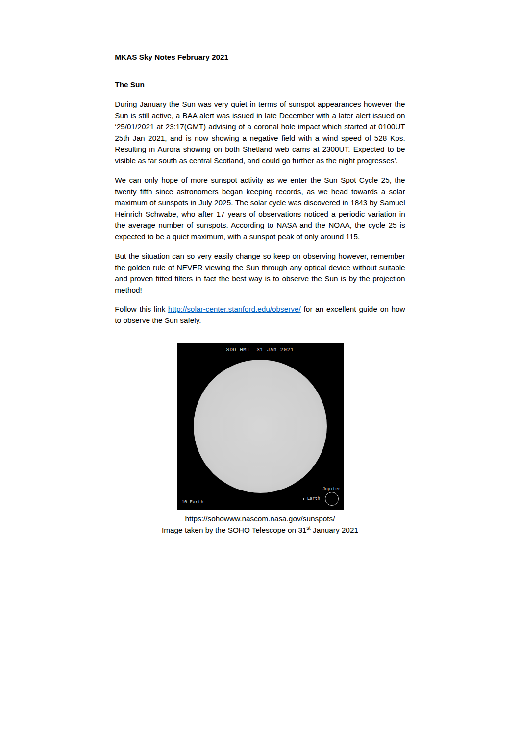MKAS Sky Notes February 2021
The Sun
During January the Sun was very quiet in terms of sunspot appearances however the Sun is still active, a BAA alert was issued in late December with a later alert issued on ‘25/01/2021 at 23:17(GMT) advising of a coronal hole impact which started at 0100UT 25th Jan 2021, and is now showing a negative field with a wind speed of 528 Kps. Resulting in Aurora showing on both Shetland web cams at 2300UT. Expected to be visible as far south as central Scotland, and could go further as the night progresses’.
We can only hope of more sunspot activity as we enter the Sun Spot Cycle 25, the twenty fifth since astronomers began keeping records, as we head towards a solar maximum of sunspots in July 2025. The solar cycle was discovered in 1843 by Samuel Heinrich Schwabe, who after 17 years of observations noticed a periodic variation in the average number of sunspots. According to NASA and the NOAA, the cycle 25 is expected to be a quiet maximum, with a sunspot peak of only around 115.
But the situation can so very easily change so keep on observing however, remember the golden rule of NEVER viewing the Sun through any optical device without suitable and proven fitted filters in fact the best way is to observe the Sun is by the projection method!
Follow this link http://solar-center.stanford.edu/observe/ for an excellent guide on how to observe the Sun safely.
SDO HMI 31-Jan-2021
10 Earth
Earth Jupiter
https://sohowww.nascom.nasa.gov/sunspots/
Image taken by the SOHO Telescope on 31st January 2021